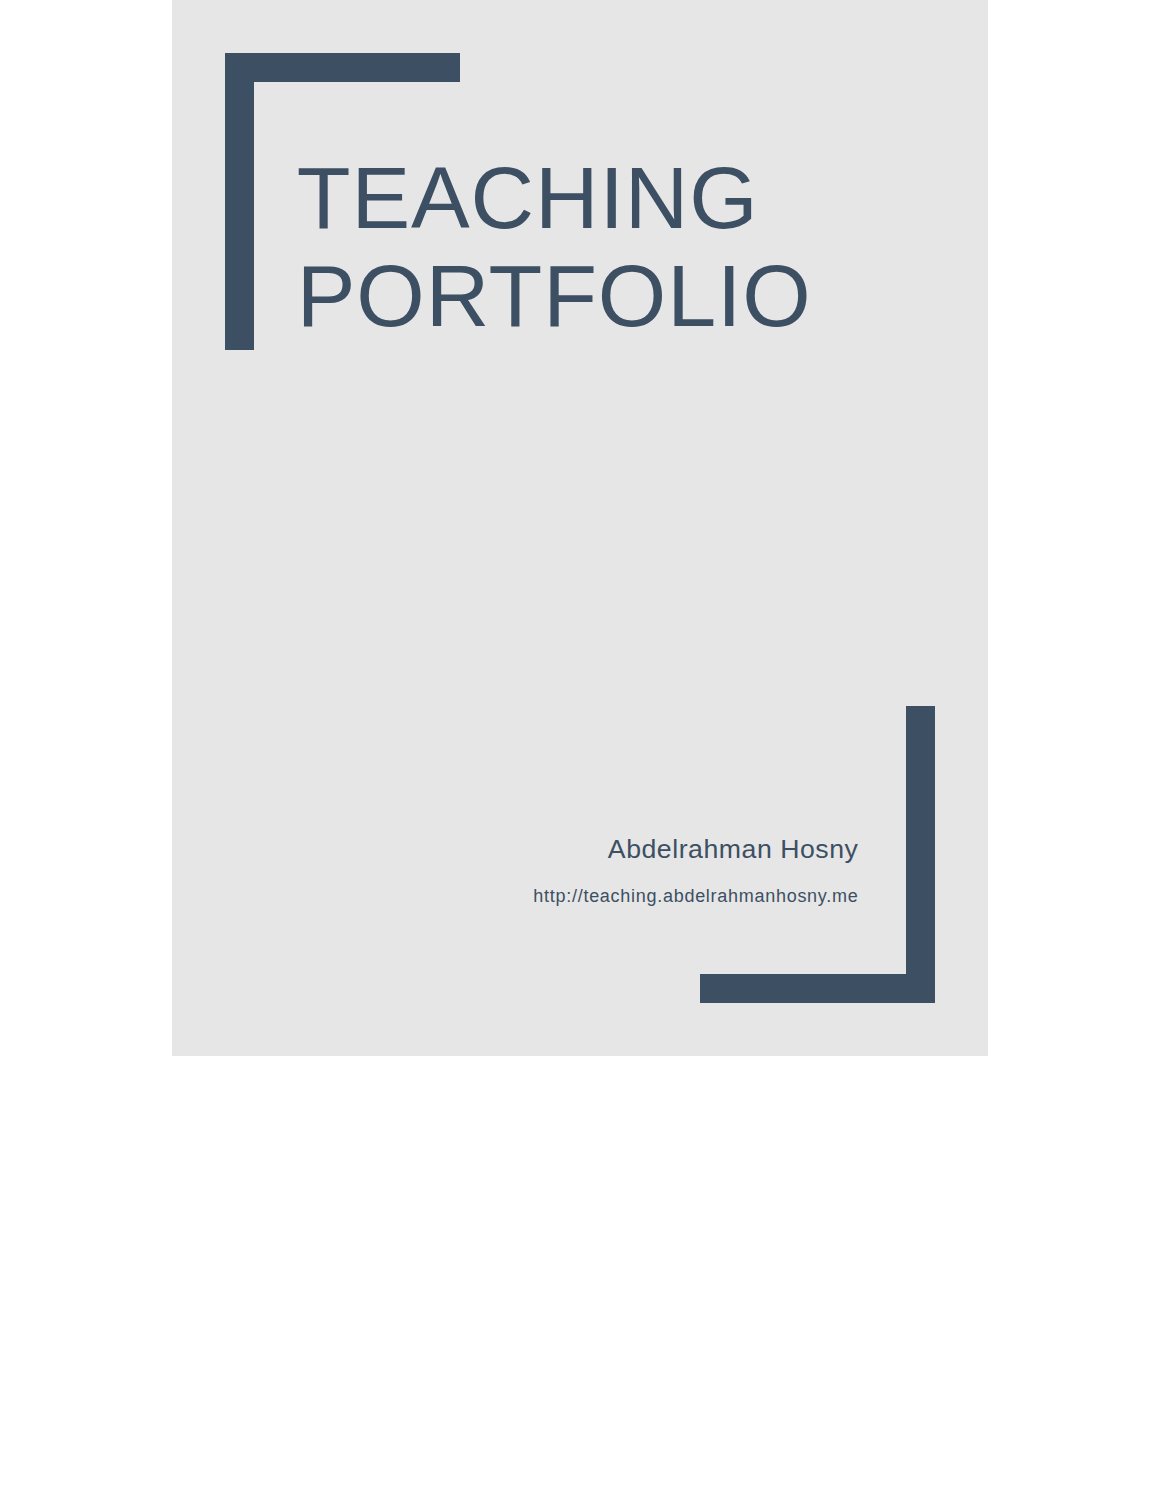Teaching
Portfolio
Abdelrahman Hosny
http://teaching.abdelrahmanhosny.me